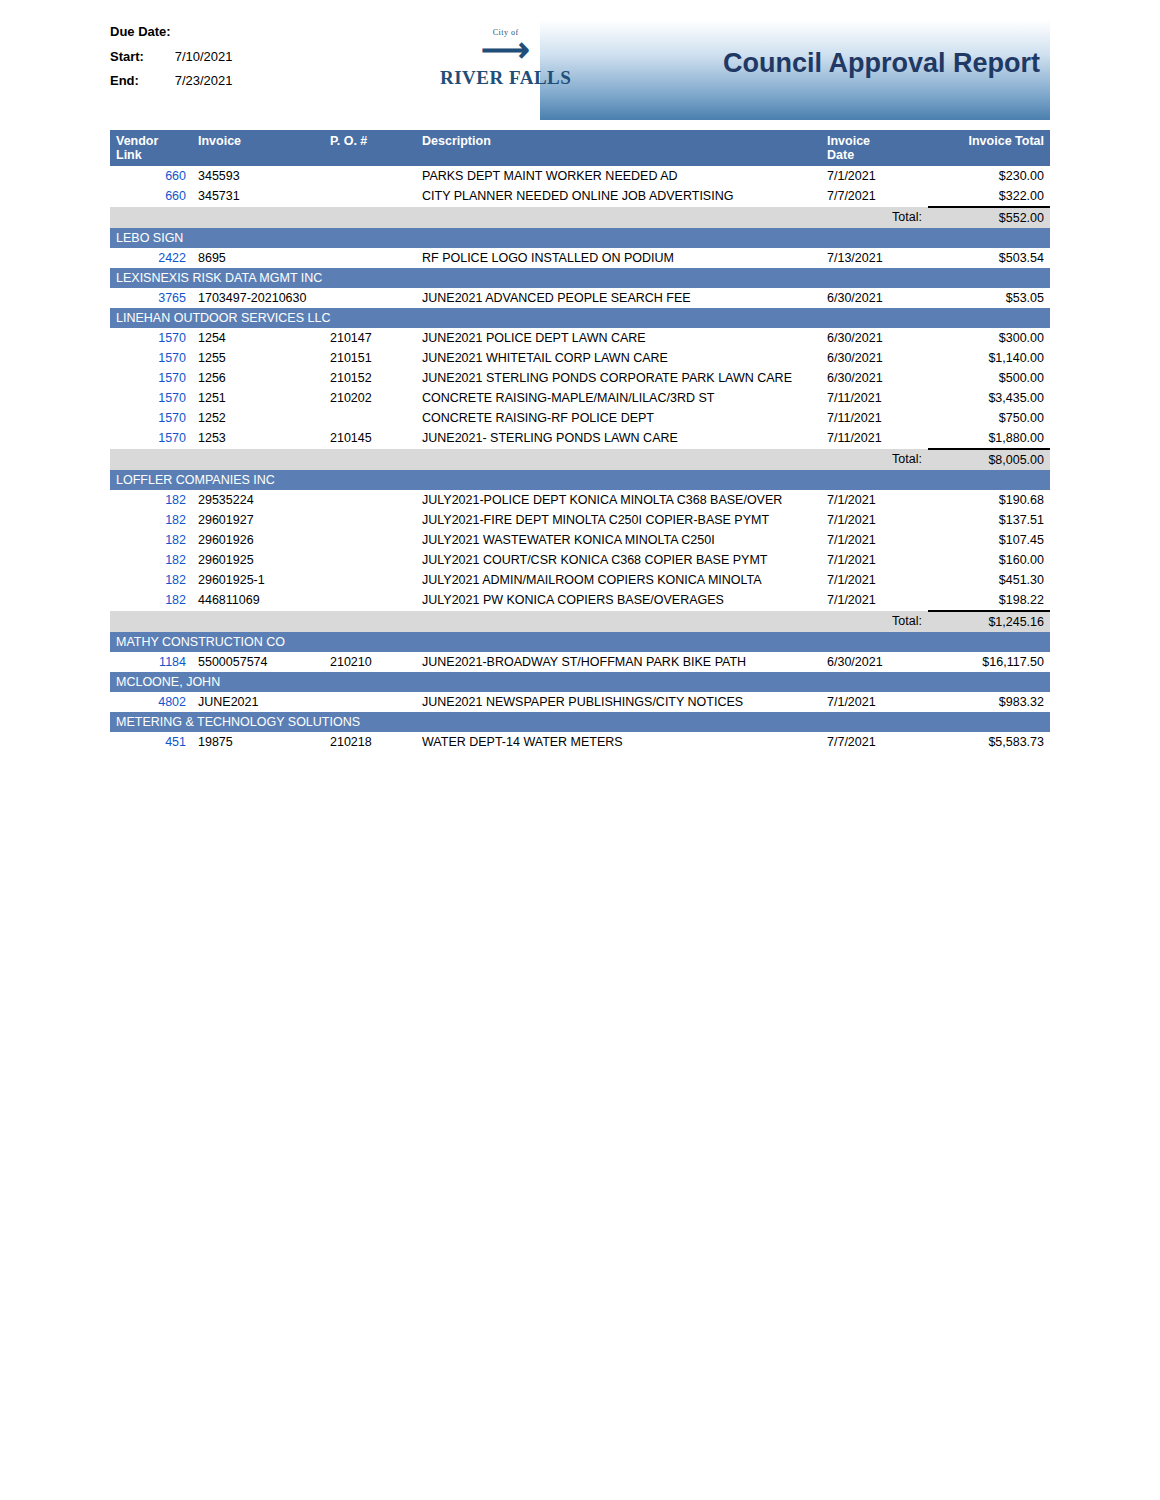| Due Date: | |
| Start: | 7/10/2021 |
| End: | 7/23/2021 |
Council Approval Report
City of
⟶
RIVER FALLS
| Vendor Link | Invoice | P. O. # | Description | Invoice Date | Invoice Total |
| --- | --- | --- | --- | --- | --- |
| 660 | 345593 | | PARKS DEPT MAINT WORKER NEEDED AD | 7/1/2021 | $230.00 |
| 660 | 345731 | | CITY PLANNER NEEDED ONLINE JOB ADVERTISING | 7/7/2021 | $322.00 |
| | Total: | $552.00 |
| LEBO SIGN |
| 2422 | 8695 | | RF POLICE LOGO INSTALLED ON PODIUM | 7/13/2021 | $503.54 |
| LEXISNEXIS RISK DATA MGMT INC |
| 3765 | 1703497-20210630 | | JUNE2021 ADVANCED PEOPLE SEARCH FEE | 6/30/2021 | $53.05 |
| LINEHAN OUTDOOR SERVICES LLC |
| 1570 | 1254 | 210147 | JUNE2021 POLICE DEPT LAWN CARE | 6/30/2021 | $300.00 |
| 1570 | 1255 | 210151 | JUNE2021 WHITETAIL CORP LAWN CARE | 6/30/2021 | $1,140.00 |
| 1570 | 1256 | 210152 | JUNE2021 STERLING PONDS CORPORATE PARK LAWN CARE | 6/30/2021 | $500.00 |
| 1570 | 1251 | 210202 | CONCRETE RAISING-MAPLE/MAIN/LILAC/3RD ST | 7/11/2021 | $3,435.00 |
| 1570 | 1252 | | CONCRETE RAISING-RF POLICE DEPT | 7/11/2021 | $750.00 |
| 1570 | 1253 | 210145 | JUNE2021- STERLING PONDS LAWN CARE | 7/11/2021 | $1,880.00 |
| | Total: | $8,005.00 |
| LOFFLER COMPANIES INC |
| 182 | 29535224 | | JULY2021-POLICE DEPT KONICA MINOLTA C368 BASE/OVER | 7/1/2021 | $190.68 |
| 182 | 29601927 | | JULY2021-FIRE DEPT MINOLTA C250I COPIER-BASE PYMT | 7/1/2021 | $137.51 |
| 182 | 29601926 | | JULY2021 WASTEWATER KONICA MINOLTA C250I | 7/1/2021 | $107.45 |
| 182 | 29601925 | | JULY2021 COURT/CSR KONICA C368 COPIER BASE PYMT | 7/1/2021 | $160.00 |
| 182 | 29601925-1 | | JULY2021 ADMIN/MAILROOM COPIERS KONICA MINOLTA | 7/1/2021 | $451.30 |
| 182 | 446811069 | | JULY2021 PW KONICA COPIERS BASE/OVERAGES | 7/1/2021 | $198.22 |
| | Total: | $1,245.16 |
| MATHY CONSTRUCTION CO |
| 1184 | 5500057574 | 210210 | JUNE2021-BROADWAY ST/HOFFMAN PARK BIKE PATH | 6/30/2021 | $16,117.50 |
| MCLOONE, JOHN |
| 4802 | JUNE2021 | | JUNE2021 NEWSPAPER PUBLISHINGS/CITY NOTICES | 7/1/2021 | $983.32 |
| METERING & TECHNOLOGY SOLUTIONS |
| 451 | 19875 | 210218 | WATER DEPT-14 WATER METERS | 7/7/2021 | $5,583.73 |